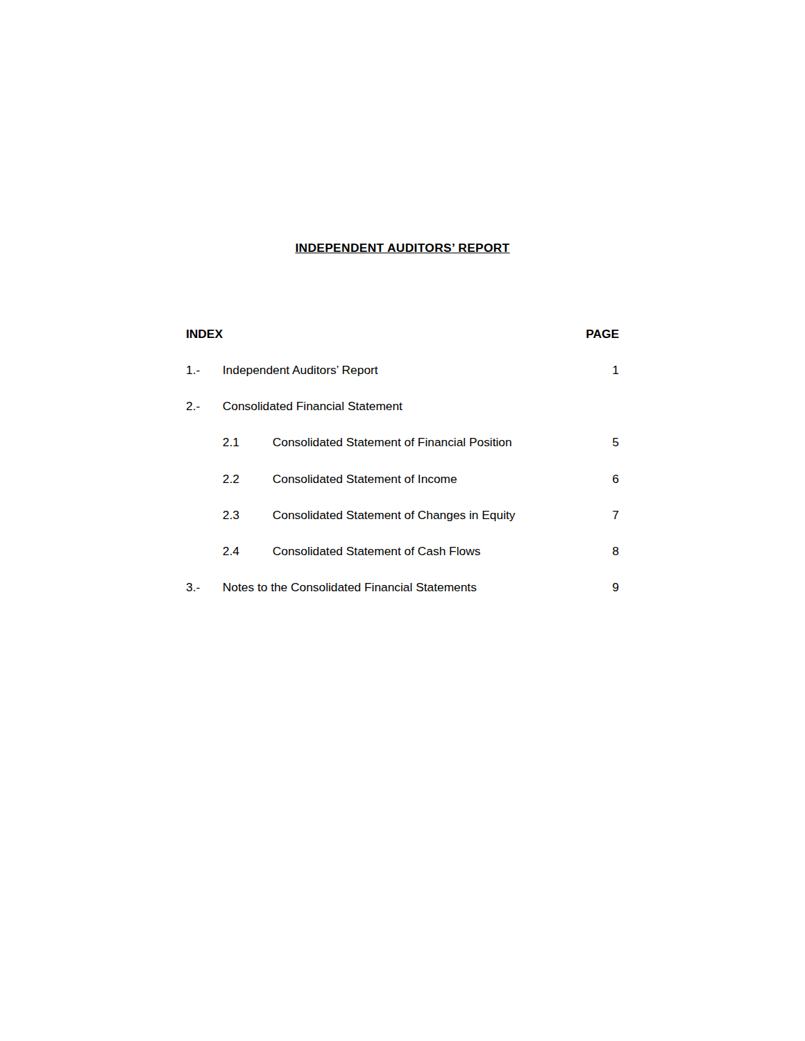INDEPENDENT AUDITORS’ REPORT
| INDEX | | PAGE |
| --- | --- | --- |
| 1.- | Independent Auditors’ Report | 1 |
| 2.- | Consolidated Financial Statement | |
| | 2.1 | Consolidated Statement of Financial Position | 5 |
| | 2.2 | Consolidated Statement of Income | 6 |
| | 2.3 | Consolidated Statement of Changes in Equity | 7 |
| | 2.4 | Consolidated Statement of Cash Flows | 8 |
| 3.- | Notes to the Consolidated Financial Statements | 9 |